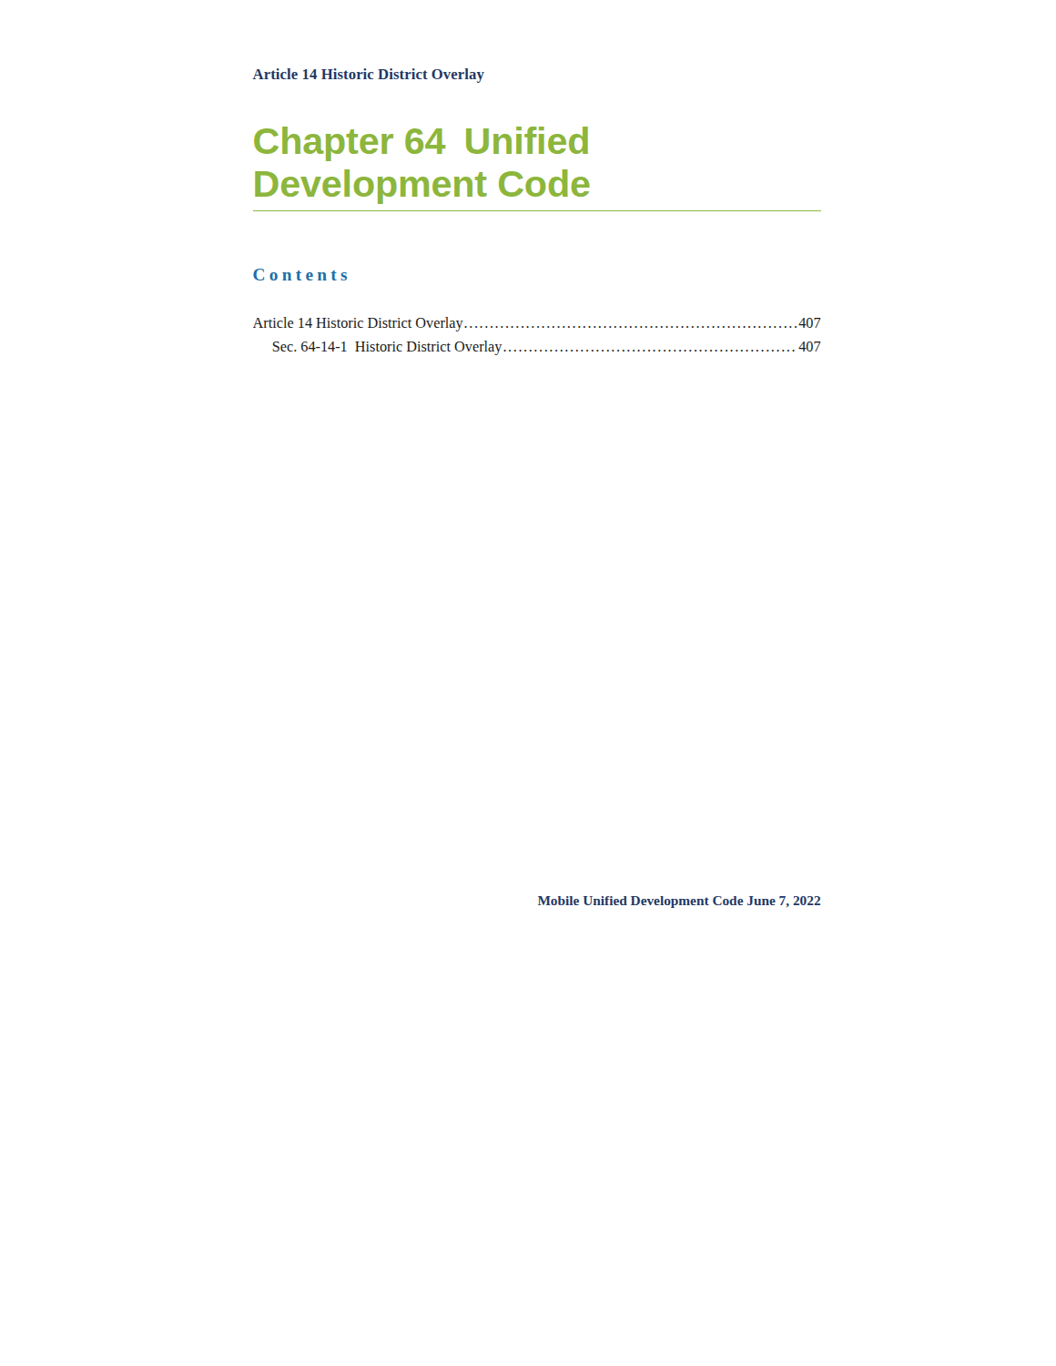Article 14 Historic District Overlay
Chapter 64 Unified Development Code
Contents
Article 14 Historic District Overlay ................................................................................ 407
Sec. 64-14-1 Historic District Overlay ....................................................................... 407
Mobile Unified Development Code June 7, 2022